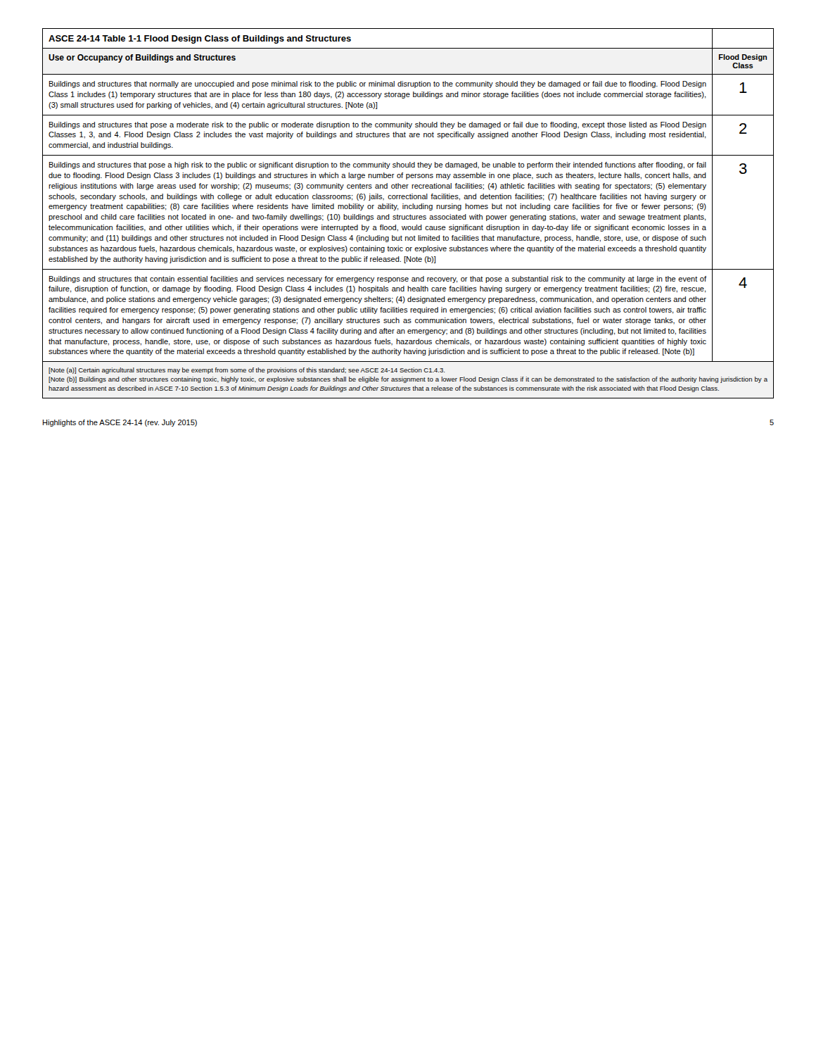| ASCE 24-14 Table 1-1 Flood Design Class of Buildings and Structures | |
| Use or Occupancy of Buildings and Structures | Flood Design Class |
| Buildings and structures that normally are unoccupied and pose minimal risk to the public or minimal disruption to the community should they be damaged or fail due to flooding. Flood Design Class 1 includes (1) temporary structures that are in place for less than 180 days, (2) accessory storage buildings and minor storage facilities (does not include commercial storage facilities), (3) small structures used for parking of vehicles, and (4) certain agricultural structures. [Note (a)] | 1 |
| Buildings and structures that pose a moderate risk to the public or moderate disruption to the community should they be damaged or fail due to flooding, except those listed as Flood Design Classes 1, 3, and 4. Flood Design Class 2 includes the vast majority of buildings and structures that are not specifically assigned another Flood Design Class, including most residential, commercial, and industrial buildings. | 2 |
| Buildings and structures that pose a high risk to the public or significant disruption to the community should they be damaged, be unable to perform their intended functions after flooding, or fail due to flooding. Flood Design Class 3 includes (1) buildings and structures in which a large number of persons may assemble in one place, such as theaters, lecture halls, concert halls, and religious institutions with large areas used for worship; (2) museums; (3) community centers and other recreational facilities; (4) athletic facilities with seating for spectators; (5) elementary schools, secondary schools, and buildings with college or adult education classrooms; (6) jails, correctional facilities, and detention facilities; (7) healthcare facilities not having surgery or emergency treatment capabilities; (8) care facilities where residents have limited mobility or ability, including nursing homes but not including care facilities for five or fewer persons; (9) preschool and child care facilities not located in one- and two-family dwellings; (10) buildings and structures associated with power generating stations, water and sewage treatment plants, telecommunication facilities, and other utilities which, if their operations were interrupted by a flood, would cause significant disruption in day-to-day life or significant economic losses in a community; and (11) buildings and other structures not included in Flood Design Class 4 (including but not limited to facilities that manufacture, process, handle, store, use, or dispose of such substances as hazardous fuels, hazardous chemicals, hazardous waste, or explosives) containing toxic or explosive substances where the quantity of the material exceeds a threshold quantity established by the authority having jurisdiction and is sufficient to pose a threat to the public if released. [Note (b)] | 3 |
| Buildings and structures that contain essential facilities and services necessary for emergency response and recovery, or that pose a substantial risk to the community at large in the event of failure, disruption of function, or damage by flooding. Flood Design Class 4 includes (1) hospitals and health care facilities having surgery or emergency treatment facilities; (2) fire, rescue, ambulance, and police stations and emergency vehicle garages; (3) designated emergency shelters; (4) designated emergency preparedness, communication, and operation centers and other facilities required for emergency response; (5) power generating stations and other public utility facilities required in emergencies; (6) critical aviation facilities such as control towers, air traffic control centers, and hangars for aircraft used in emergency response; (7) ancillary structures such as communication towers, electrical substations, fuel or water storage tanks, or other structures necessary to allow continued functioning of a Flood Design Class 4 facility during and after an emergency; and (8) buildings and other structures (including, but not limited to, facilities that manufacture, process, handle, store, use, or dispose of such substances as hazardous fuels, hazardous chemicals, or hazardous waste) containing sufficient quantities of highly toxic substances where the quantity of the material exceeds a threshold quantity established by the authority having jurisdiction and is sufficient to pose a threat to the public if released. [Note (b)] | 4 |
| [Note (a)] Certain agricultural structures may be exempt from some of the provisions of this standard; see ASCE 24-14 Section C1.4.3. [Note (b)] Buildings and other structures containing toxic, highly toxic, or explosive substances shall be eligible for assignment to a lower Flood Design Class if it can be demonstrated to the satisfaction of the authority having jurisdiction by a hazard assessment as described in ASCE 7-10 Section 1.5.3 of Minimum Design Loads for Buildings and Other Structures that a release of the substances is commensurate with the risk associated with that Flood Design Class. |
Highlights of the ASCE 24-14 (rev. July 2015) 5